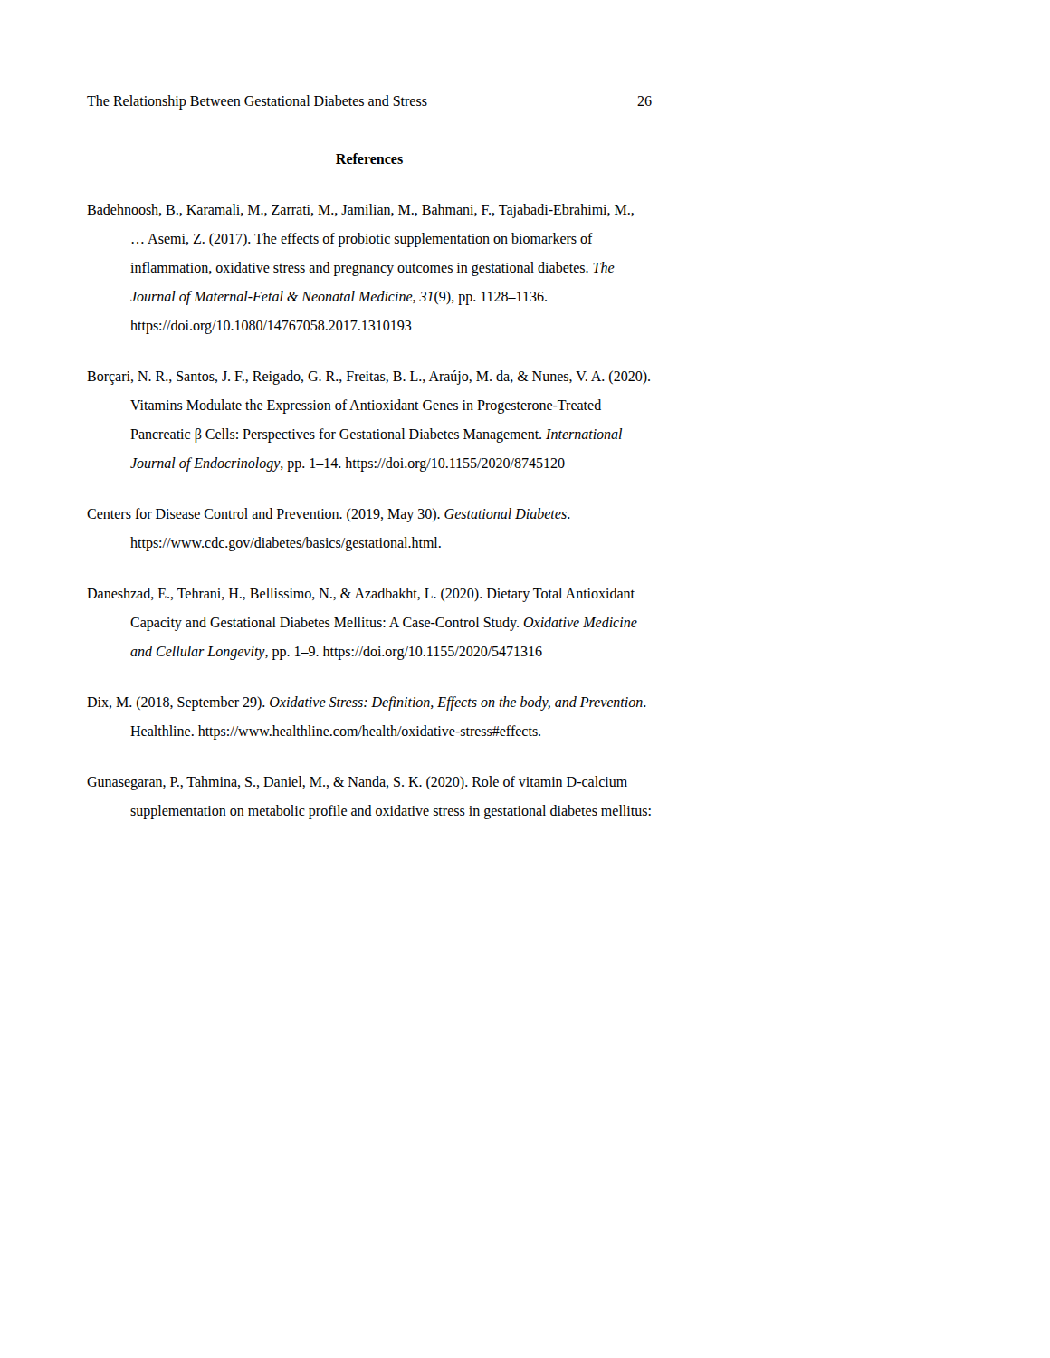The Relationship Between Gestational Diabetes and Stress 26
References
Badehnoosh, B., Karamali, M., Zarrati, M., Jamilian, M., Bahmani, F., Tajabadi-Ebrahimi, M., … Asemi, Z. (2017). The effects of probiotic supplementation on biomarkers of inflammation, oxidative stress and pregnancy outcomes in gestational diabetes. The Journal of Maternal-Fetal & Neonatal Medicine, 31(9), pp. 1128–1136. https://doi.org/10.1080/14767058.2017.1310193
Borçari, N. R., Santos, J. F., Reigado, G. R., Freitas, B. L., Araújo, M. da, & Nunes, V. A. (2020). Vitamins Modulate the Expression of Antioxidant Genes in Progesterone-Treated Pancreatic β Cells: Perspectives for Gestational Diabetes Management. International Journal of Endocrinology, pp. 1–14. https://doi.org/10.1155/2020/8745120
Centers for Disease Control and Prevention. (2019, May 30). Gestational Diabetes. https://www.cdc.gov/diabetes/basics/gestational.html.
Daneshzad, E., Tehrani, H., Bellissimo, N., & Azadbakht, L. (2020). Dietary Total Antioxidant Capacity and Gestational Diabetes Mellitus: A Case-Control Study. Oxidative Medicine and Cellular Longevity, pp. 1–9. https://doi.org/10.1155/2020/5471316
Dix, M. (2018, September 29). Oxidative Stress: Definition, Effects on the body, and Prevention. Healthline. https://www.healthline.com/health/oxidative-stress#effects.
Gunasegaran, P., Tahmina, S., Daniel, M., & Nanda, S. K. (2020). Role of vitamin D-calcium supplementation on metabolic profile and oxidative stress in gestational diabetes mellitus: